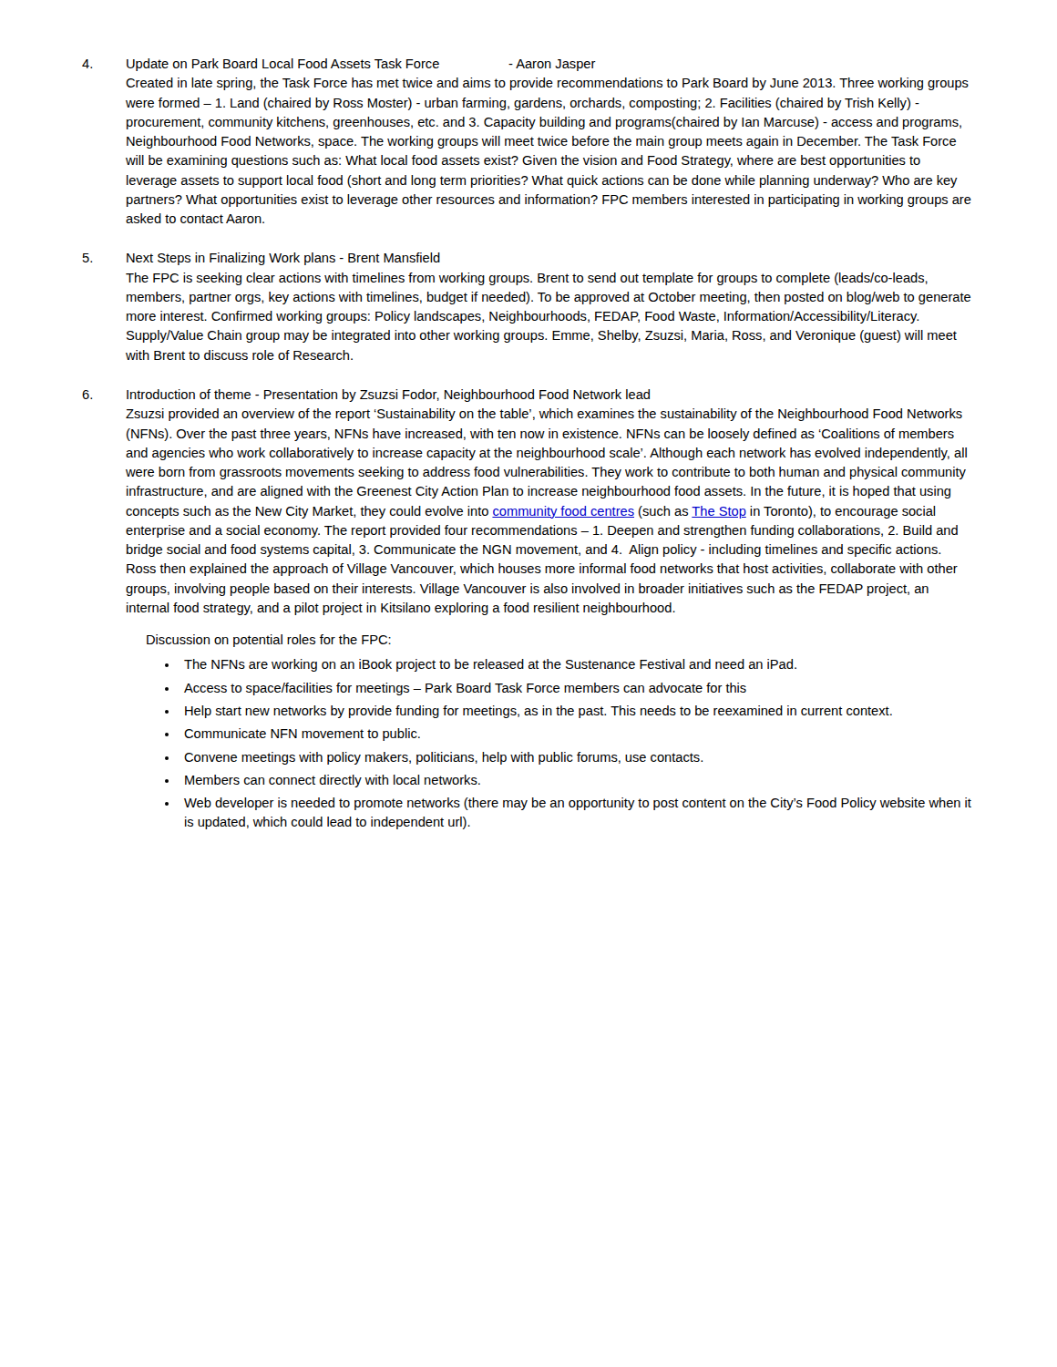4. Update on Park Board Local Food Assets Task Force- Aaron Jasper
Created in late spring, the Task Force has met twice and aims to provide recommendations to Park Board by June 2013. Three working groups were formed – 1. Land (chaired by Ross Moster) - urban farming, gardens, orchards, composting; 2. Facilities (chaired by Trish Kelly) - procurement, community kitchens, greenhouses, etc. and 3. Capacity building and programs(chaired by Ian Marcuse) - access and programs, Neighbourhood Food Networks, space. The working groups will meet twice before the main group meets again in December. The Task Force will be examining questions such as: What local food assets exist? Given the vision and Food Strategy, where are best opportunities to leverage assets to support local food (short and long term priorities? What quick actions can be done while planning underway? Who are key partners? What opportunities exist to leverage other resources and information? FPC members interested in participating in working groups are asked to contact Aaron.
5. Next Steps in Finalizing Work plans - Brent Mansfield
The FPC is seeking clear actions with timelines from working groups. Brent to send out template for groups to complete (leads/co-leads, members, partner orgs, key actions with timelines, budget if needed). To be approved at October meeting, then posted on blog/web to generate more interest. Confirmed working groups: Policy landscapes, Neighbourhoods, FEDAP, Food Waste, Information/Accessibility/Literacy. Supply/Value Chain group may be integrated into other working groups. Emme, Shelby, Zsuzsi, Maria, Ross, and Veronique (guest) will meet with Brent to discuss role of Research.
6. Introduction of theme - Presentation by Zsuzsi Fodor, Neighbourhood Food Network lead
Zsuzsi provided an overview of the report ‘Sustainability on the table’, which examines the sustainability of the Neighbourhood Food Networks (NFNs). Over the past three years, NFNs have increased, with ten now in existence. NFNs can be loosely defined as ‘Coalitions of members and agencies who work collaboratively to increase capacity at the neighbourhood scale’. Although each network has evolved independently, all were born from grassroots movements seeking to address food vulnerabilities. They work to contribute to both human and physical community infrastructure, and are aligned with the Greenest City Action Plan to increase neighbourhood food assets. In the future, it is hoped that using concepts such as the New City Market, they could evolve into community food centres (such as The Stop in Toronto), to encourage social enterprise and a social economy. The report provided four recommendations – 1. Deepen and strengthen funding collaborations, 2. Build and bridge social and food systems capital, 3. Communicate the NGN movement, and 4. Align policy - including timelines and specific actions.
Ross then explained the approach of Village Vancouver, which houses more informal food networks that host activities, collaborate with other groups, involving people based on their interests. Village Vancouver is also involved in broader initiatives such as the FEDAP project, an internal food strategy, and a pilot project in Kitsilano exploring a food resilient neighbourhood.
Discussion on potential roles for the FPC:
The NFNs are working on an iBook project to be released at the Sustenance Festival and need an iPad.
Access to space/facilities for meetings – Park Board Task Force members can advocate for this
Help start new networks by provide funding for meetings, as in the past. This needs to be reexamined in current context.
Communicate NFN movement to public.
Convene meetings with policy makers, politicians, help with public forums, use contacts.
Members can connect directly with local networks.
Web developer is needed to promote networks (there may be an opportunity to post content on the City’s Food Policy website when it is updated, which could lead to independent url).